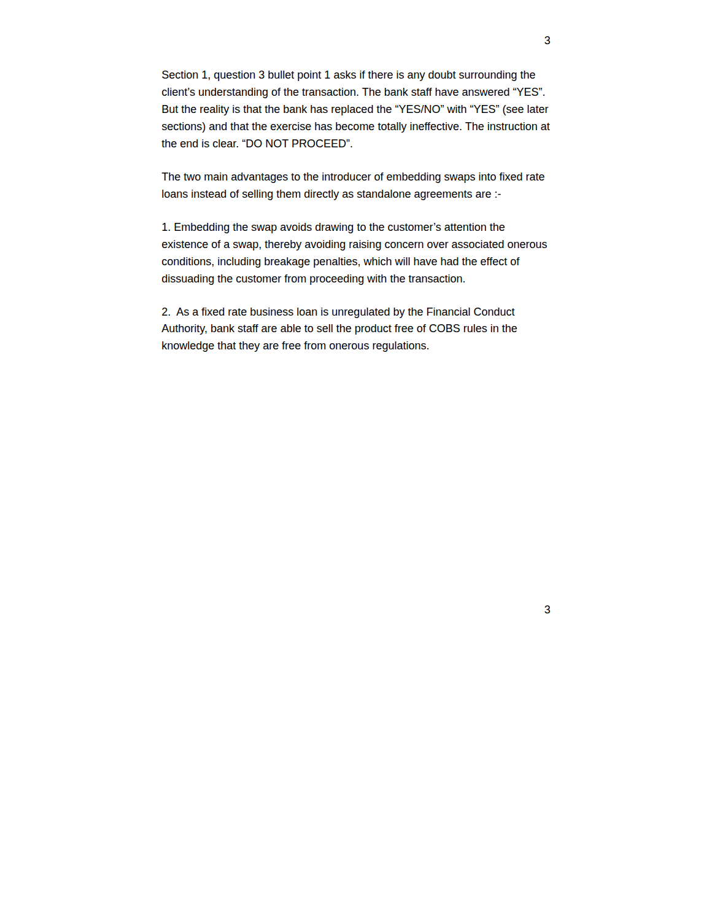3
Section 1, question 3 bullet point 1 asks if there is any doubt surrounding the client’s understanding of the transaction. The bank staff have answered “YES”. But the reality is that the bank has replaced the “YES/NO” with “YES” (see later sections) and that the exercise has become totally ineffective. The instruction at the end is clear. “DO NOT PROCEED”.
The two main advantages to the introducer of embedding swaps into fixed rate loans instead of selling them directly as standalone agreements are :-
1. Embedding the swap avoids drawing to the customer’s attention the existence of a swap, thereby avoiding raising concern over associated onerous conditions, including breakage penalties, which will have had the effect of dissuading the customer from proceeding with the transaction.
2. As a fixed rate business loan is unregulated by the Financial Conduct Authority, bank staff are able to sell the product free of COBS rules in the knowledge that they are free from onerous regulations.
3